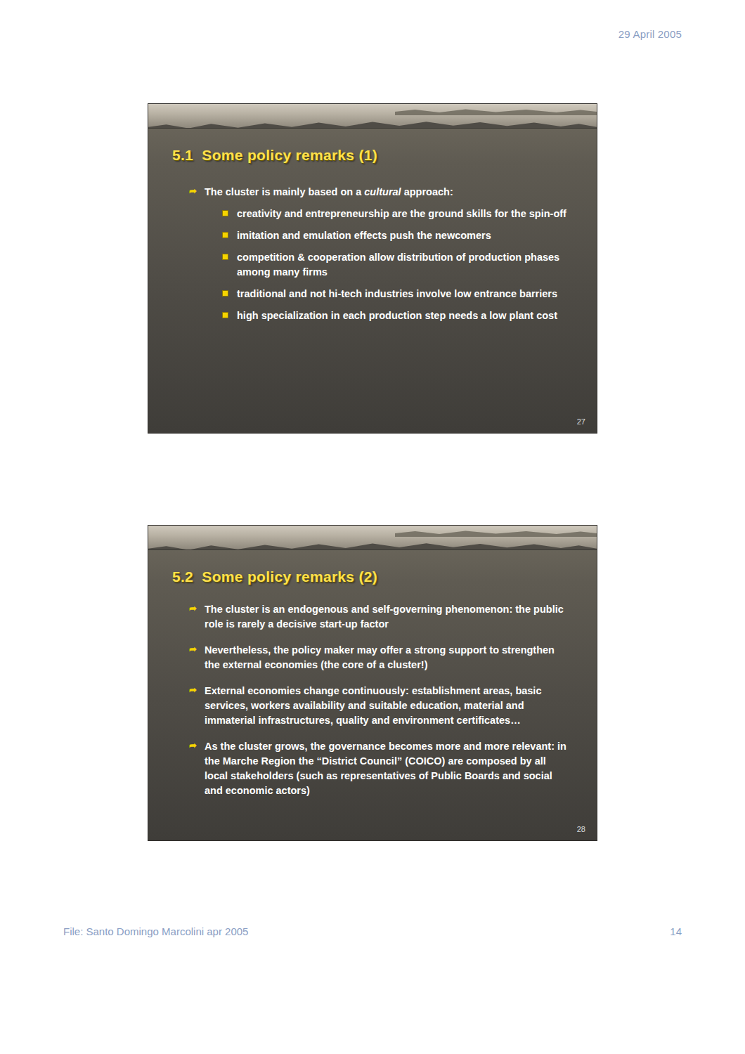29 April 2005
5.1 Some policy remarks (1)
The cluster is mainly based on a cultural approach:
creativity and entrepreneurship are the ground skills for the spin-off
imitation and emulation effects push the newcomers
competition & cooperation allow distribution of production phases among many firms
traditional and not hi-tech industries involve low entrance barriers
high specialization in each production step needs a low plant cost
27
5.2 Some policy remarks (2)
The cluster is an endogenous and self-governing phenomenon: the public role is rarely a decisive start-up factor
Nevertheless, the policy maker may offer a strong support to strengthen the external economies (the core of a cluster!)
External economies change continuously: establishment areas, basic services, workers availability and suitable education, material and immaterial infrastructures, quality and environment certificates…
As the cluster grows, the governance becomes more and more relevant: in the Marche Region the “District Council” (COICO) are composed by all local stakeholders (such as representatives of Public Boards and social and economic actors)
28
File: Santo Domingo Marcolini apr 2005
14